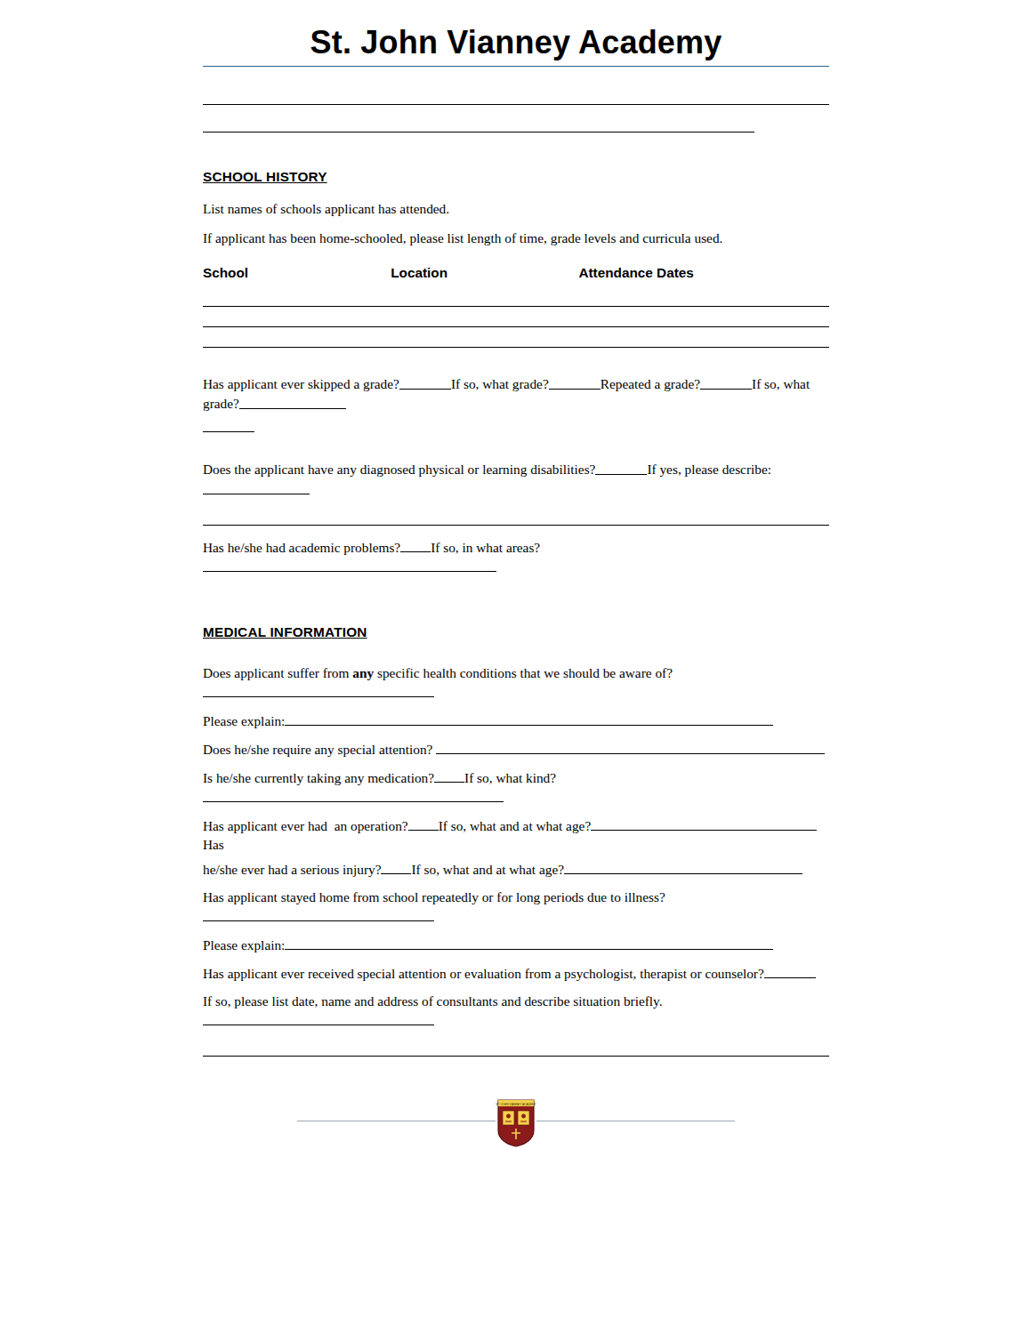St. John Vianney Academy
School History
List names of schools applicant has attended.
If applicant has been home-schooled, please list length of time, grade levels and curricula used.
School
Location
Attendance Dates
Has applicant ever skipped a grade? If so, what grade? Repeated a grade? If so, what grade?
Does the applicant have any diagnosed physical or learning disabilities? If yes, please describe:
Has he/she had academic problems? If so, in what areas?
Medical Information
Does applicant suffer from any specific health conditions that we should be aware of?
Please explain:
Does he/she require any special attention?
Is he/she currently taking any medication? If so, what kind?
Has applicant ever had an operation? If so, what and at what age? Has
he/she ever had a serious injury? If so, what and at what age?
Has applicant stayed home from school repeatedly or for long periods due to illness?
Please explain:
Has applicant ever received special attention or evaluation from a psychologist, therapist or counselor?
If so, please list date, name and address of consultants and describe situation briefly.
ST. JOHN VIANNEY ACADEMY